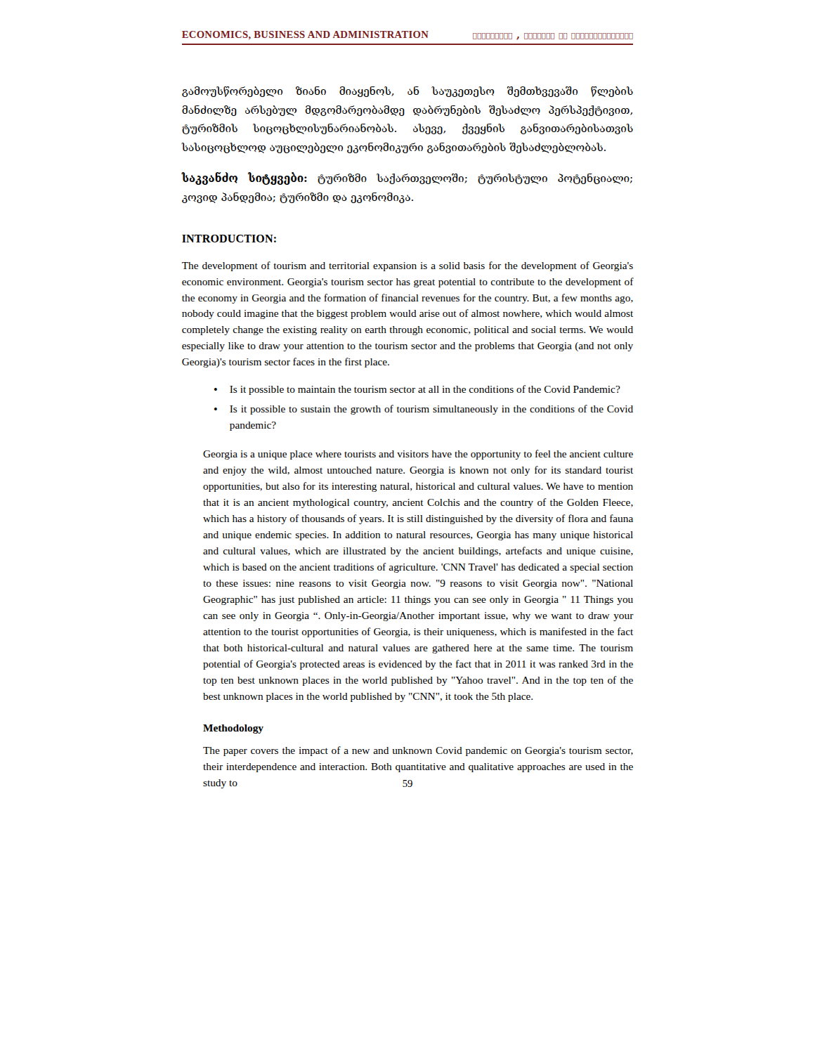Economics, Business and Administration ეკონომიკა , ბიზნესი და ადმინისტრირება
გამოუსწორებელი ზიანი მიაყენოს, ან საუკეთესო შემთხვევაში წლების მანძილზე არსებულ მდგომარეობამდე დაბრუნების შესაძლო პერსპექტივით, ტურიზმის სიცოცხლისუნარიანობას. ასევე, ქვეყნის განვითარებისათვის სასიცოცხლოდ აუცილებელი ეკონომიკური განვითარების შესაძლებლობას.
საკვანძო სიტყვები: ტურიზმი საქართველოში; ტურისტული პოტენციალი; კოვიდ პანდემია; ტურიზმი და ეკონომიკა.
INTRODUCTION:
The development of tourism and territorial expansion is a solid basis for the development of Georgia's economic environment. Georgia's tourism sector has great potential to contribute to the development of the economy in Georgia and the formation of financial revenues for the country. But, a few months ago, nobody could imagine that the biggest problem would arise out of almost nowhere, which would almost completely change the existing reality on earth through economic, political and social terms. We would especially like to draw your attention to the tourism sector and the problems that Georgia (and not only Georgia)'s tourism sector faces in the first place.
Is it possible to maintain the tourism sector at all in the conditions of the Covid Pandemic?
Is it possible to sustain the growth of tourism simultaneously in the conditions of the Covid pandemic?
Georgia is a unique place where tourists and visitors have the opportunity to feel the ancient culture and enjoy the wild, almost untouched nature. Georgia is known not only for its standard tourist opportunities, but also for its interesting natural, historical and cultural values. We have to mention that it is an ancient mythological country, ancient Colchis and the country of the Golden Fleece, which has a history of thousands of years. It is still distinguished by the diversity of flora and fauna and unique endemic species. In addition to natural resources, Georgia has many unique historical and cultural values, which are illustrated by the ancient buildings, artefacts and unique cuisine, which is based on the ancient traditions of agriculture. 'CNN Travel' has dedicated a special section to these issues: nine reasons to visit Georgia now. "9 reasons to visit Georgia now". "National Geographic" has just published an article: 11 things you can see only in Georgia " 11 Things you can see only in Georgia “. Only-in-Georgia/Another important issue, why we want to draw your attention to the tourist opportunities of Georgia, is their uniqueness, which is manifested in the fact that both historical-cultural and natural values are gathered here at the same time. The tourism potential of Georgia's protected areas is evidenced by the fact that in 2011 it was ranked 3rd in the top ten best unknown places in the world published by "Yahoo travel". And in the top ten of the best unknown places in the world published by "CNN", it took the 5th place.
Methodology
The paper covers the impact of a new and unknown Covid pandemic on Georgia's tourism sector, their interdependence and interaction. Both quantitative and qualitative approaches are used in the study to
59